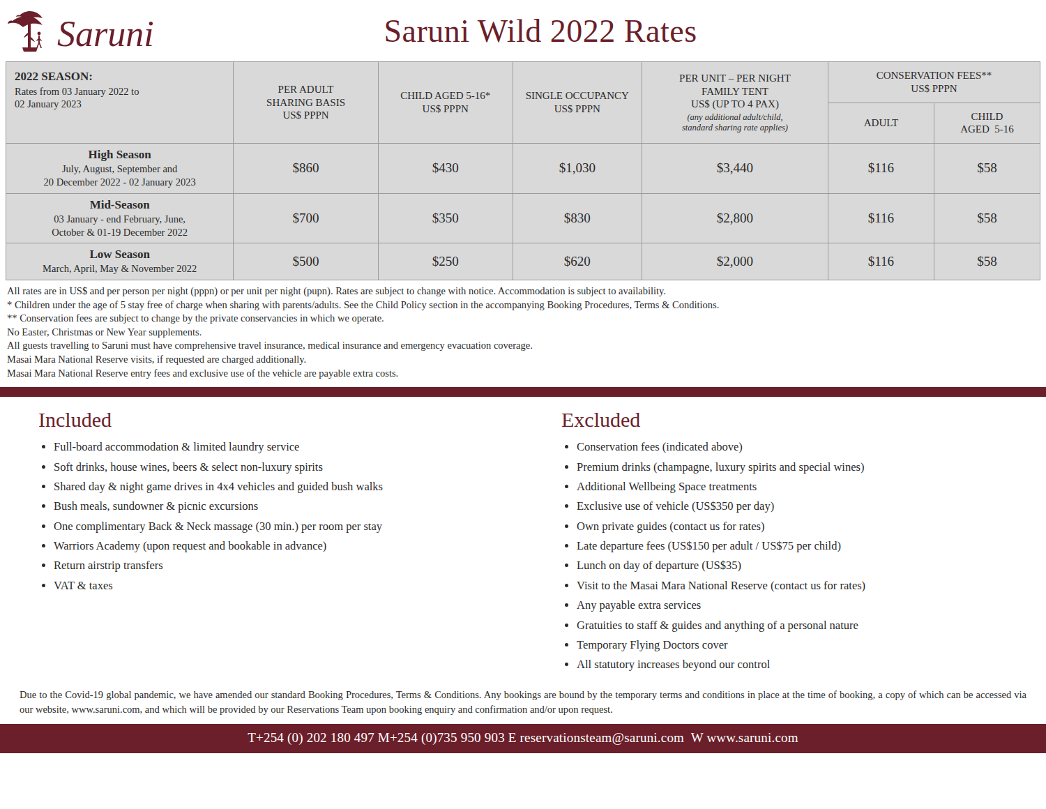Saruni
Saruni Wild 2022 Rates
| 2022 SEASON: Rates from 03 January 2022 to 02 January 2023 | PER ADULT SHARING BASIS US$ PPPN | CHILD AGED 5-16* US$ PPPN | SINGLE OCCUPANCY US$ PPPN | PER UNIT – PER NIGHT FAMILY TENT US$ (UP TO 4 PAX) (any additional adult/child, standard sharing rate applies) | CONSERVATION FEES** US$ PPPN |
| --- | --- | --- | --- | --- | --- |
| ADULT | CHILD AGED 5-16 |
| High Season July, August, September and 20 December 2022 - 02 January 2023 | $860 | $430 | $1,030 | $3,440 | $116 | $58 |
| Mid-Season 03 January - end February, June, October & 01-19 December 2022 | $700 | $350 | $830 | $2,800 | $116 | $58 |
| Low Season March, April, May & November 2022 | $500 | $250 | $620 | $2,000 | $116 | $58 |
All rates are in US$ and per person per night (pppn) or per unit per night (pupn). Rates are subject to change with notice. Accommodation is subject to availability.
* Children under the age of 5 stay free of charge when sharing with parents/adults. See the Child Policy section in the accompanying Booking Procedures, Terms & Conditions.
** Conservation fees are subject to change by the private conservancies in which we operate.
No Easter, Christmas or New Year supplements.
All guests travelling to Saruni must have comprehensive travel insurance, medical insurance and emergency evacuation coverage.
Masai Mara National Reserve visits, if requested are charged additionally.
Masai Mara National Reserve entry fees and exclusive use of the vehicle are payable extra costs.
Included
Full-board accommodation & limited laundry service
Soft drinks, house wines, beers & select non-luxury spirits
Shared day & night game drives in 4x4 vehicles and guided bush walks
Bush meals, sundowner & picnic excursions
One complimentary Back & Neck massage (30 min.) per room per stay
Warriors Academy (upon request and bookable in advance)
Return airstrip transfers
VAT & taxes
Excluded
Conservation fees (indicated above)
Premium drinks (champagne, luxury spirits and special wines)
Additional Wellbeing Space treatments
Exclusive use of vehicle (US$350 per day)
Own private guides (contact us for rates)
Late departure fees (US$150 per adult / US$75 per child)
Lunch on day of departure (US$35)
Visit to the Masai Mara National Reserve (contact us for rates)
Any payable extra services
Gratuities to staff & guides and anything of a personal nature
Temporary Flying Doctors cover
All statutory increases beyond our control
Due to the Covid-19 global pandemic, we have amended our standard Booking Procedures, Terms & Conditions. Any bookings are bound by the temporary terms and conditions in place at the time of booking, a copy of which can be accessed via our website, www.saruni.com, and which will be provided by our Reservations Team upon booking enquiry and confirmation and/or upon request.
T+254 (0) 202 180 497 M+254 (0)735 950 903 E reservationsteam@saruni.com W www.saruni.com